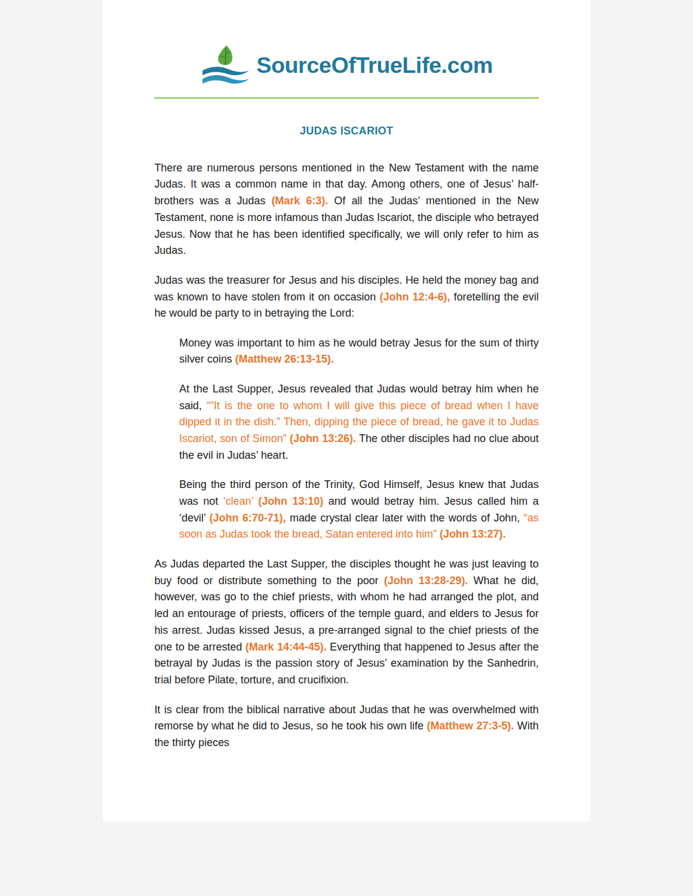SourceOfTrueLife.com
JUDAS ISCARIOT
There are numerous persons mentioned in the New Testament with the name Judas. It was a common name in that day. Among others, one of Jesus’ half-brothers was a Judas (Mark 6:3). Of all the Judas’ mentioned in the New Testament, none is more infamous than Judas Iscariot, the disciple who betrayed Jesus. Now that he has been identified specifically, we will only refer to him as Judas.
Judas was the treasurer for Jesus and his disciples. He held the money bag and was known to have stolen from it on occasion (John 12:4-6), foretelling the evil he would be party to in betraying the Lord:
Money was important to him as he would betray Jesus for the sum of thirty silver coins (Matthew 26:13-15).
At the Last Supper, Jesus revealed that Judas would betray him when he said, “”It is the one to whom I will give this piece of bread when I have dipped it in the dish.” Then, dipping the piece of bread, he gave it to Judas Iscariot, son of Simon” (John 13:26). The other disciples had no clue about the evil in Judas’ heart.
Being the third person of the Trinity, God Himself, Jesus knew that Judas was not ‘clean’ (John 13:10) and would betray him. Jesus called him a ‘devil’ (John 6:70-71), made crystal clear later with the words of John, “as soon as Judas took the bread, Satan entered into him” (John 13:27).
As Judas departed the Last Supper, the disciples thought he was just leaving to buy food or distribute something to the poor (John 13:28-29). What he did, however, was go to the chief priests, with whom he had arranged the plot, and led an entourage of priests, officers of the temple guard, and elders to Jesus for his arrest. Judas kissed Jesus, a pre-arranged signal to the chief priests of the one to be arrested (Mark 14:44-45). Everything that happened to Jesus after the betrayal by Judas is the passion story of Jesus’ examination by the Sanhedrin, trial before Pilate, torture, and crucifixion.
It is clear from the biblical narrative about Judas that he was overwhelmed with remorse by what he did to Jesus, so he took his own life (Matthew 27:3-5). With the thirty pieces